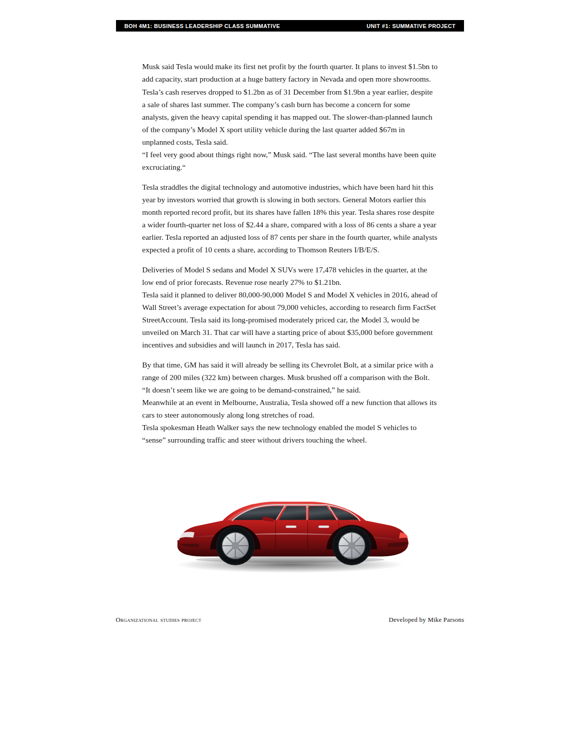BOH 4M1: Business Leadership Class Summative Unit #1: Summative Project
Musk said Tesla would make its first net profit by the fourth quarter. It plans to invest $1.5bn to add capacity, start production at a huge battery factory in Nevada and open more showrooms.
Tesla’s cash reserves dropped to $1.2bn as of 31 December from $1.9bn a year earlier, despite a sale of shares last summer. The company’s cash burn has become a concern for some analysts, given the heavy capital spending it has mapped out. The slower-than-planned launch of the company’s Model X sport utility vehicle during the last quarter added $67m in unplanned costs, Tesla said.
“I feel very good about things right now,” Musk said. “The last several months have been quite excruciating.“
Tesla straddles the digital technology and automotive industries, which have been hard hit this year by investors worried that growth is slowing in both sectors. General Motors earlier this month reported record profit, but its shares have fallen 18% this year. Tesla shares rose despite a wider fourth-quarter net loss of $2.44 a share, compared with a loss of 86 cents a share a year earlier. Tesla reported an adjusted loss of 87 cents per share in the fourth quarter, while analysts expected a profit of 10 cents a share, according to Thomson Reuters I/B/E/S.
Deliveries of Model S sedans and Model X SUVs were 17,478 vehicles in the quarter, at the low end of prior forecasts. Revenue rose nearly 27% to $1.21bn.
Tesla said it planned to deliver 80,000-90,000 Model S and Model X vehicles in 2016, ahead of Wall Street’s average expectation for about 79,000 vehicles, according to research firm FactSet StreetAccount. Tesla said its long-promised moderately priced car, the Model 3, would be unveiled on March 31. That car will have a starting price of about $35,000 before government incentives and subsidies and will launch in 2017, Tesla has said.
By that time, GM has said it will already be selling its Chevrolet Bolt, at a similar price with a range of 200 miles (322 km) between charges. Musk brushed off a comparison with the Bolt. “It doesn’t seem like we are going to be demand-constrained,” he said.
Meanwhile at an event in Melbourne, Australia, Tesla showed off a new function that allows its cars to steer autonomously along long stretches of road.
Tesla spokesman Heath Walker says the new technology enabled the model S vehicles to “sense” surrounding traffic and steer without drivers touching the wheel.
Red Tesla Model S sedan, side view
Organizational studies project Developed by Mike Parsons